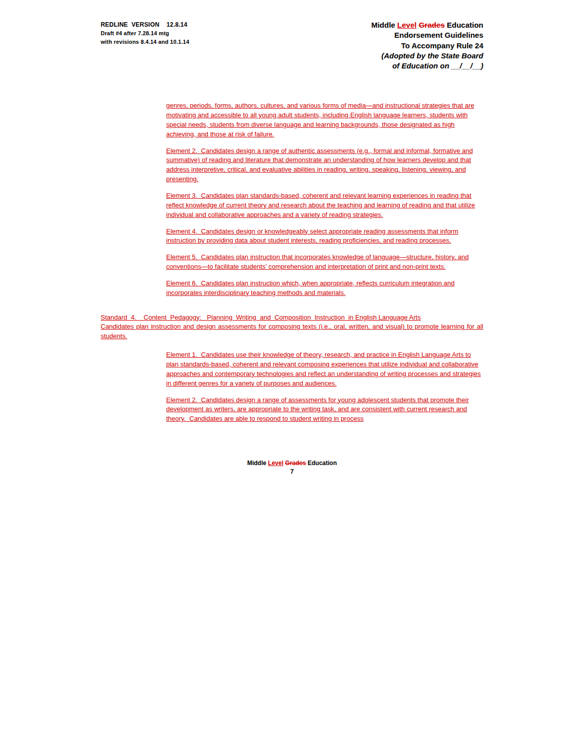REDLINE VERSION 12.8.14
Draft #4 after 7.28.14 mtg
with revisions 8.4.14 and 10.1.14
Middle Level Grades Education
Endorsement Guidelines
To Accompany Rule 24
(Adopted by the State Board
of Education on __/__/__)
genres, periods, forms, authors, cultures, and various forms of media—and instructional strategies that are motivating and accessible to all young adult students, including English language learners, students with special needs, students from diverse language and learning backgrounds, those designated as high achieving, and those at risk of failure.
Element 2. Candidates design a range of authentic assessments (e.g., formal and informal, formative and summative) of reading and literature that demonstrate an understanding of how learners develop and that address interpretive, critical, and evaluative abilities in reading, writing, speaking, listening, viewing, and presenting.
Element 3. Candidates plan standards-based, coherent and relevant learning experiences in reading that reflect knowledge of current theory and research about the teaching and learning of reading and that utilize individual and collaborative approaches and a variety of reading strategies.
Element 4. Candidates design or knowledgeably select appropriate reading assessments that inform instruction by providing data about student interests, reading proficiencies, and reading processes.
Element 5. Candidates plan instruction that incorporates knowledge of language—structure, history, and conventions—to facilitate students’ comprehension and interpretation of print and non-print texts.
Element 6. Candidates plan instruction which, when appropriate, reflects curriculum integration and incorporates interdisciplinary teaching methods and materials.
Standard 4. Content Pedagogy: Planning Writing and Composition Instruction in English Language Arts
Candidates plan instruction and design assessments for composing texts (i.e., oral, written, and visual) to promote learning for all students.
Element 1. Candidates use their knowledge of theory, research, and practice in English Language Arts to plan standards-based, coherent and relevant composing experiences that utilize individual and collaborative approaches and contemporary technologies and reflect an understanding of writing processes and strategies in different genres for a variety of purposes and audiences.
Element 2. Candidates design a range of assessments for young adolescent students that promote their development as writers, are appropriate to the writing task, and are consistent with current research and theory. Candidates are able to respond to student writing in process
Middle Level Grades Education
7